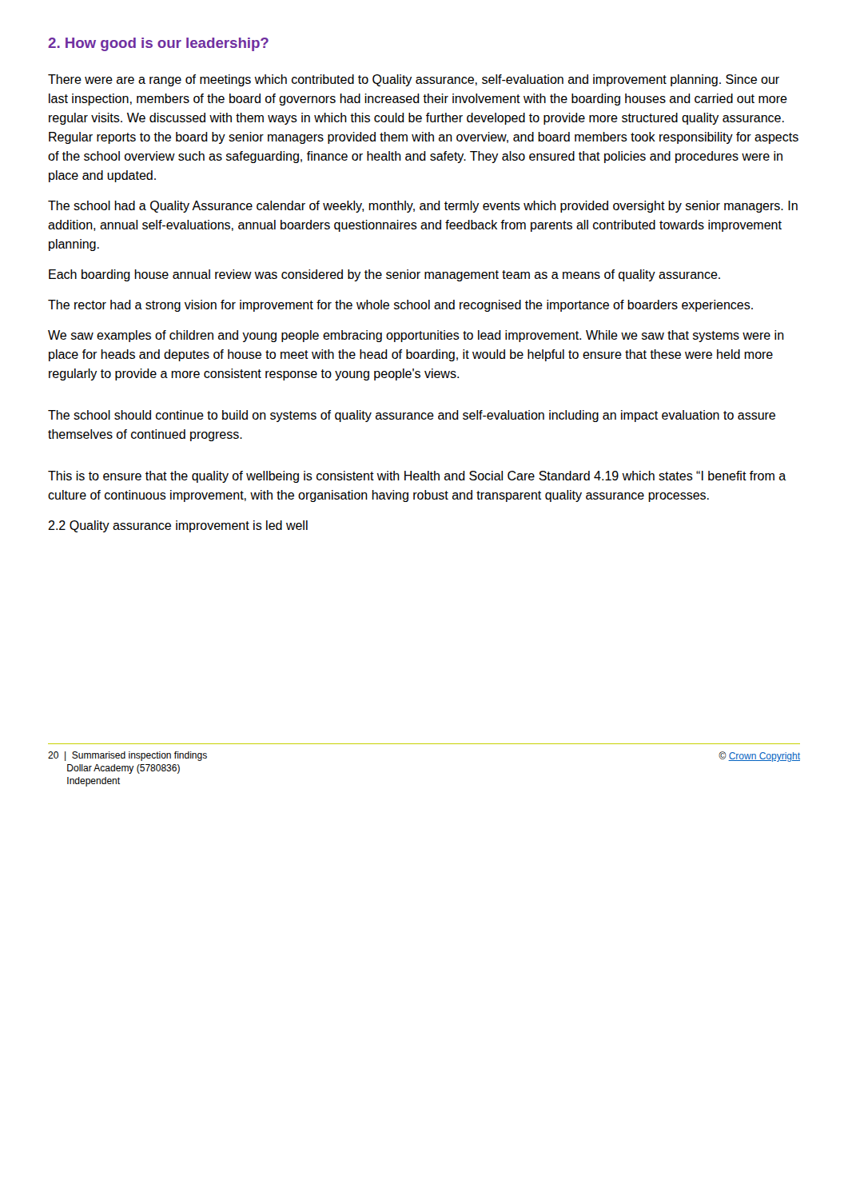2. How good is our leadership?
There were are a range of meetings which contributed to Quality assurance, self-evaluation and improvement planning. Since our last inspection, members of the board of governors had increased their involvement with the boarding houses and carried out more regular visits. We discussed with them ways in which this could be further developed to provide more structured quality assurance. Regular reports to the board by senior managers provided them with an overview, and board members took responsibility for aspects of the school overview such as safeguarding, finance or health and safety. They also ensured that policies and procedures were in place and updated.
The school had a Quality Assurance calendar of weekly, monthly, and termly events which provided oversight by senior managers. In addition, annual self-evaluations, annual boarders questionnaires and feedback from parents all contributed towards improvement planning.
Each boarding house annual review was considered by the senior management team as a means of quality assurance.
The rector had a strong vision for improvement for the whole school and recognised the importance of boarders experiences.
We saw examples of children and young people embracing opportunities to lead improvement. While we saw that systems were in place for heads and deputes of house to meet with the head of boarding, it would be helpful to ensure that these were held more regularly to provide a more consistent response to young people's views.
The school should continue to build on systems of quality assurance and self-evaluation including an impact evaluation to assure themselves of continued progress.
This is to ensure that the quality of wellbeing is consistent with Health and Social Care Standard 4.19 which states “I benefit from a culture of continuous improvement, with the organisation having robust and transparent quality assurance processes.
2.2 Quality assurance improvement is led well
20 | Summarised inspection findings
Dollar Academy (5780836)
Independent
© Crown Copyright